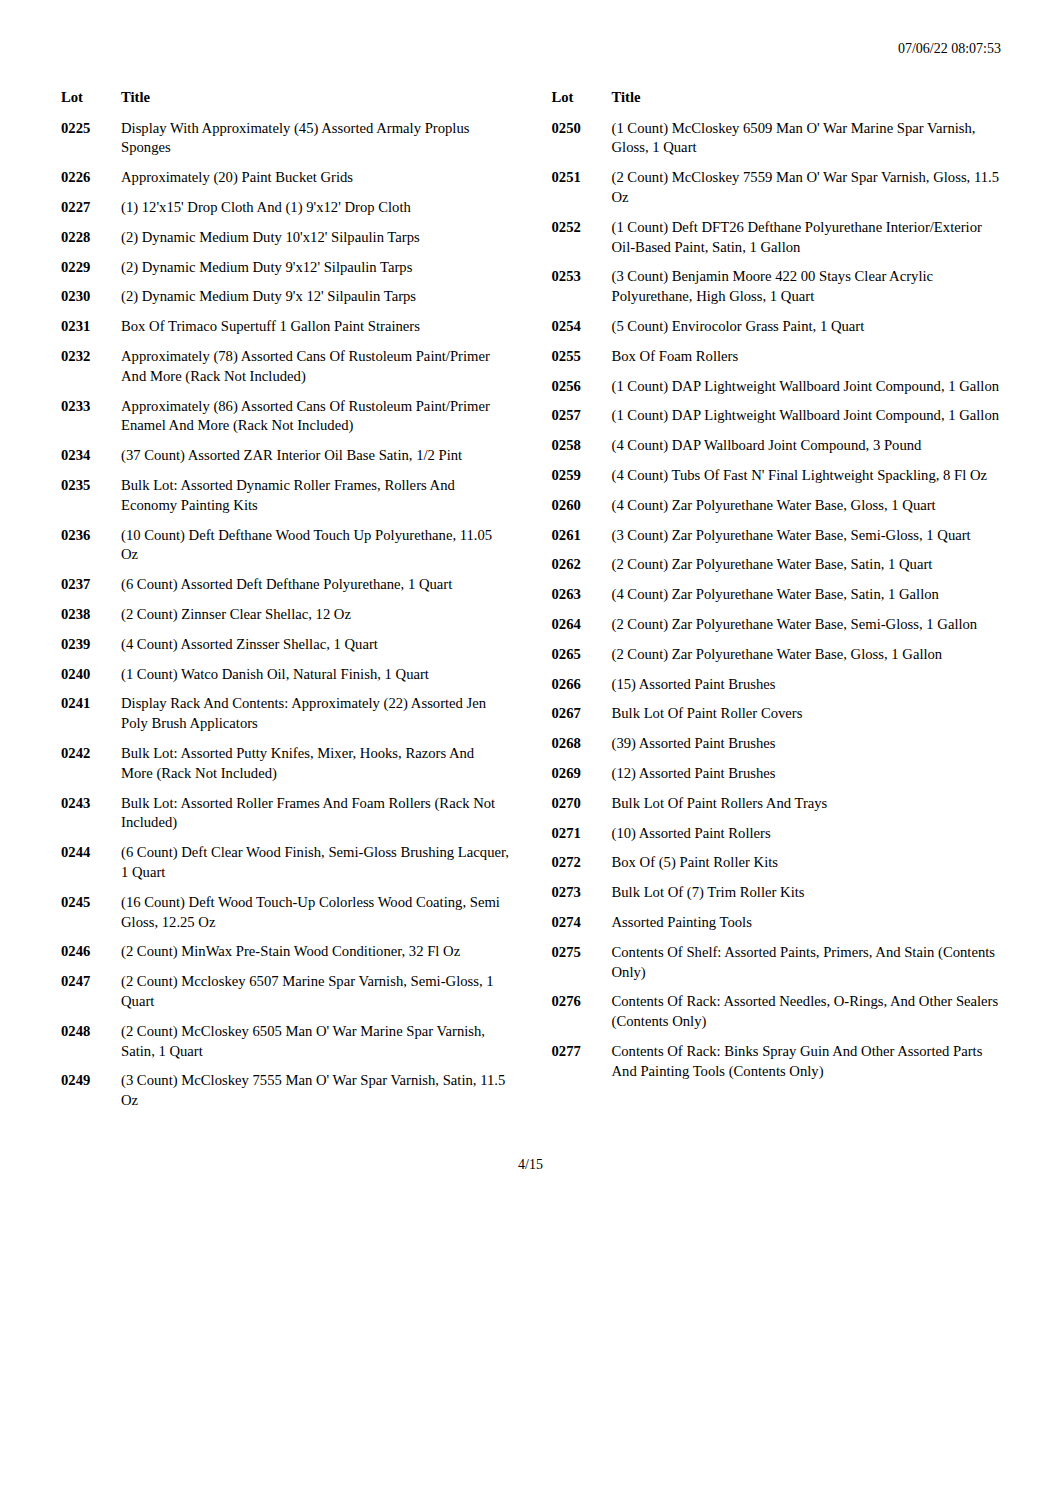07/06/22 08:07:53
| Lot | Title |
| --- | --- |
| 0225 | Display With Approximately (45) Assorted Armaly Proplus Sponges |
| 0226 | Approximately (20) Paint Bucket Grids |
| 0227 | (1) 12'x15' Drop Cloth And (1) 9'x12' Drop Cloth |
| 0228 | (2) Dynamic Medium Duty 10'x12' Silpaulin Tarps |
| 0229 | (2) Dynamic Medium Duty 9'x12' Silpaulin Tarps |
| 0230 | (2) Dynamic Medium Duty 9'x 12' Silpaulin Tarps |
| 0231 | Box Of Trimaco Supertuff 1 Gallon Paint Strainers |
| 0232 | Approximately (78) Assorted Cans Of Rustoleum Paint/Primer And More (Rack Not Included) |
| 0233 | Approximately (86) Assorted Cans Of Rustoleum Paint/Primer Enamel And More (Rack Not Included) |
| 0234 | (37 Count) Assorted ZAR Interior Oil Base Satin, 1/2 Pint |
| 0235 | Bulk Lot: Assorted Dynamic Roller Frames, Rollers And Economy Painting Kits |
| 0236 | (10 Count) Deft Defthane Wood Touch Up Polyurethane, 11.05 Oz |
| 0237 | (6 Count) Assorted Deft Defthane Polyurethane, 1 Quart |
| 0238 | (2 Count) Zinnser Clear Shellac, 12 Oz |
| 0239 | (4 Count) Assorted Zinsser Shellac, 1 Quart |
| 0240 | (1 Count) Watco Danish Oil, Natural Finish, 1 Quart |
| 0241 | Display Rack And Contents: Approximately (22) Assorted Jen Poly Brush Applicators |
| 0242 | Bulk Lot: Assorted Putty Knifes, Mixer, Hooks, Razors And More (Rack Not Included) |
| 0243 | Bulk Lot: Assorted Roller Frames And Foam Rollers (Rack Not Included) |
| 0244 | (6 Count) Deft Clear Wood Finish, Semi-Gloss Brushing Lacquer, 1 Quart |
| 0245 | (16 Count) Deft Wood Touch-Up Colorless Wood Coating, Semi Gloss, 12.25 Oz |
| 0246 | (2 Count) MinWax Pre-Stain Wood Conditioner, 32 Fl Oz |
| 0247 | (2 Count) Mccloskey 6507 Marine Spar Varnish, Semi-Gloss, 1 Quart |
| 0248 | (2 Count) McCloskey 6505 Man O' War Marine Spar Varnish, Satin, 1 Quart |
| 0249 | (3 Count) McCloskey 7555 Man O' War Spar Varnish, Satin, 11.5 Oz |
| Lot | Title |
| --- | --- |
| 0250 | (1 Count) McCloskey 6509 Man O' War Marine Spar Varnish, Gloss, 1 Quart |
| 0251 | (2 Count) McCloskey 7559 Man O' War Spar Varnish, Gloss, 11.5 Oz |
| 0252 | (1 Count) Deft DFT26 Defthane Polyurethane Interior/Exterior Oil-Based Paint, Satin, 1 Gallon |
| 0253 | (3 Count) Benjamin Moore 422 00 Stays Clear Acrylic Polyurethane, High Gloss, 1 Quart |
| 0254 | (5 Count) Envirocolor Grass Paint, 1 Quart |
| 0255 | Box Of Foam Rollers |
| 0256 | (1 Count) DAP Lightweight Wallboard Joint Compound, 1 Gallon |
| 0257 | (1 Count) DAP Lightweight Wallboard Joint Compound, 1 Gallon |
| 0258 | (4 Count) DAP Wallboard Joint Compound, 3 Pound |
| 0259 | (4 Count) Tubs Of Fast N' Final Lightweight Spackling, 8 Fl Oz |
| 0260 | (4 Count) Zar Polyurethane Water Base, Gloss, 1 Quart |
| 0261 | (3 Count) Zar Polyurethane Water Base, Semi-Gloss, 1 Quart |
| 0262 | (2 Count) Zar Polyurethane Water Base, Satin, 1 Quart |
| 0263 | (4 Count) Zar Polyurethane Water Base, Satin, 1 Gallon |
| 0264 | (2 Count) Zar Polyurethane Water Base, Semi-Gloss, 1 Gallon |
| 0265 | (2 Count) Zar Polyurethane Water Base, Gloss, 1 Gallon |
| 0266 | (15) Assorted Paint Brushes |
| 0267 | Bulk Lot Of Paint Roller Covers |
| 0268 | (39) Assorted Paint Brushes |
| 0269 | (12) Assorted Paint Brushes |
| 0270 | Bulk Lot Of Paint Rollers And Trays |
| 0271 | (10) Assorted Paint Rollers |
| 0272 | Box Of (5) Paint Roller Kits |
| 0273 | Bulk Lot Of (7) Trim Roller Kits |
| 0274 | Assorted Painting Tools |
| 0275 | Contents Of Shelf: Assorted Paints, Primers, And Stain (Contents Only) |
| 0276 | Contents Of Rack: Assorted Needles, O-Rings, And Other Sealers (Contents Only) |
| 0277 | Contents Of Rack: Binks Spray Guin And Other Assorted Parts And Painting Tools (Contents Only) |
4/15